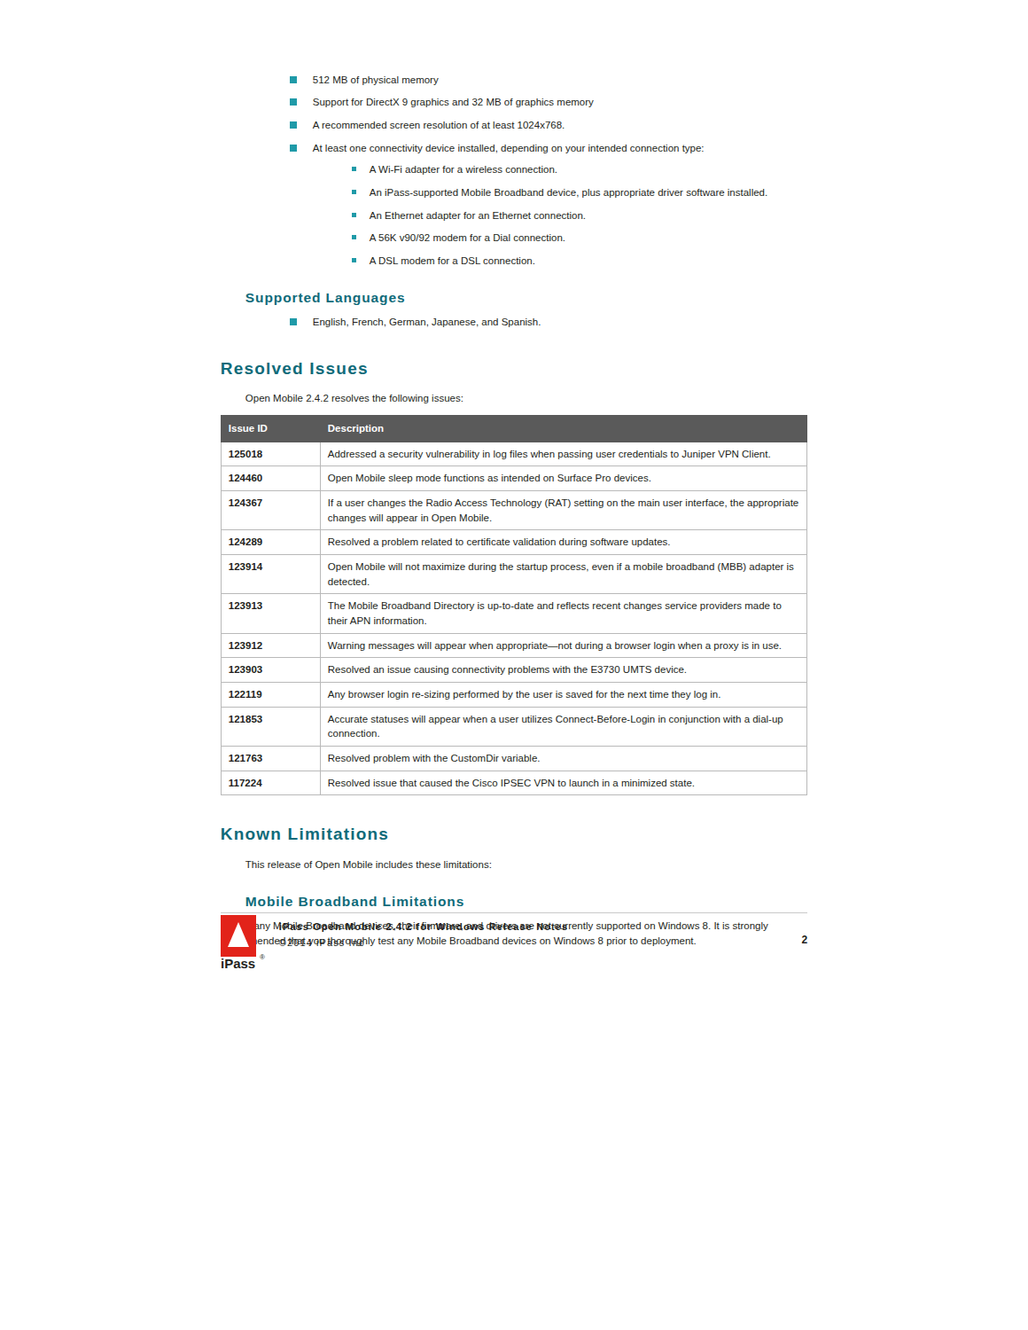512 MB of physical memory
Support for DirectX 9 graphics and 32 MB of graphics memory
A recommended screen resolution of at least 1024x768.
At least one connectivity device installed, depending on your intended connection type:
A Wi-Fi adapter for a wireless connection.
An iPass-supported Mobile Broadband device, plus appropriate driver software installed.
An Ethernet adapter for an Ethernet connection.
A 56K v90/92 modem for a Dial connection.
A DSL modem for a DSL connection.
Supported Languages
English, French, German, Japanese, and Spanish.
Resolved Issues
Open Mobile 2.4.2 resolves the following issues:
| Issue ID | Description |
| --- | --- |
| 125018 | Addressed a security vulnerability in log files when passing user credentials to Juniper VPN Client. |
| 124460 | Open Mobile sleep mode functions as intended on Surface Pro devices. |
| 124367 | If a user changes the Radio Access Technology (RAT) setting on the main user interface, the appropriate changes will appear in Open Mobile. |
| 124289 | Resolved a problem related to certificate validation during software updates. |
| 123914 | Open Mobile will not maximize during the startup process, even if a mobile broadband (MBB) adapter is detected. |
| 123913 | The Mobile Broadband Directory is up-to-date and reflects recent changes service providers made to their APN information. |
| 123912 | Warning messages will appear when appropriate—not during a browser login when a proxy is in use. |
| 123903 | Resolved an issue causing connectivity problems with the E3730 UMTS device. |
| 122119 | Any browser login re-sizing performed by the user is saved for the next time they log in. |
| 121853 | Accurate statuses will appear when a user utilizes Connect-Before-Login in conjunction with a dial-up connection. |
| 121763 | Resolved problem with the CustomDir variable. |
| 117224 | Resolved issue that caused the Cisco IPSEC VPN to launch in a minimized state. |
Known Limitations
This release of Open Mobile includes these limitations:
Mobile Broadband Limitations
Many Mobile Broadband devices, their firmware, and drivers are not currently supported on Windows 8. It is strongly recommended that you thoroughly test any Mobile Broadband devices on Windows 8 prior to deployment.
iPass ®
iPass Open Mobile 2.4.2 for Windows Release Notes
©2014 iPass Inc
2